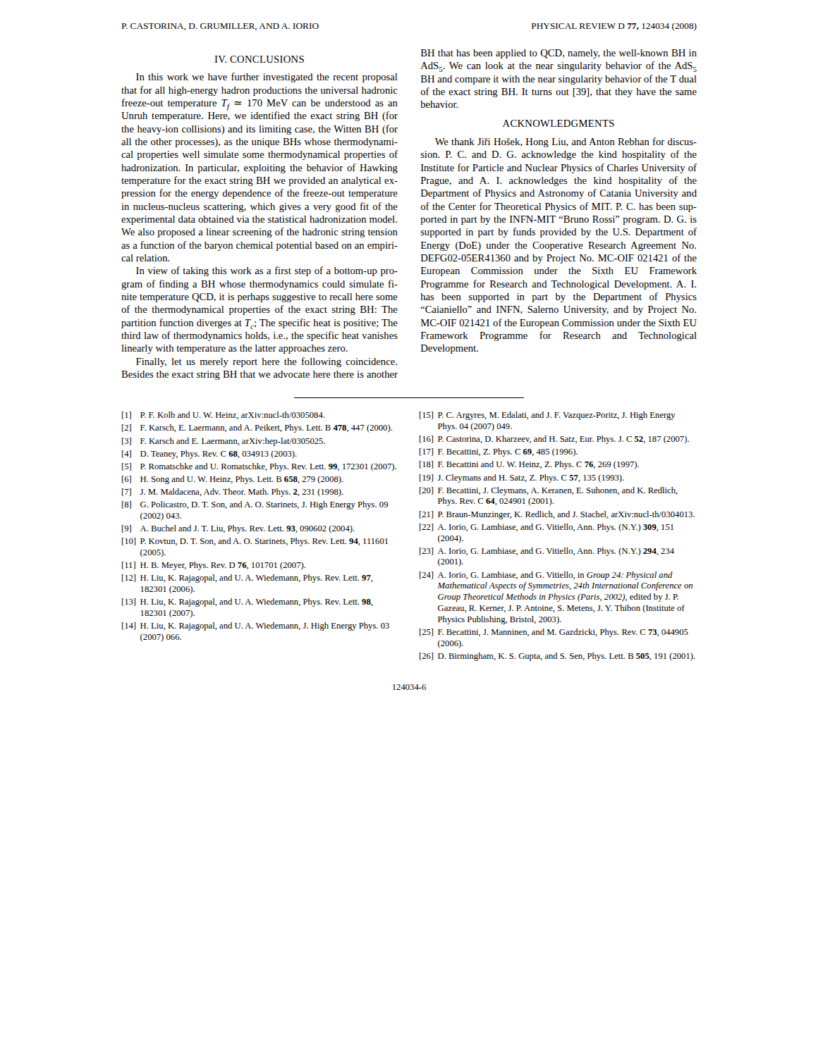P. CASTORINA, D. GRUMILLER, AND A. IORIO
PHYSICAL REVIEW D 77, 124034 (2008)
IV. CONCLUSIONS
In this work we have further investigated the recent proposal that for all high-energy hadron productions the universal hadronic freeze-out temperature Tf ≃ 170 MeV can be understood as an Unruh temperature. Here, we identified the exact string BH (for the heavy-ion collisions) and its limiting case, the Witten BH (for all the other processes), as the unique BHs whose thermodynamical properties well simulate some thermodynamical properties of hadronization. In particular, exploiting the behavior of Hawking temperature for the exact string BH we provided an analytical expression for the energy dependence of the freeze-out temperature in nucleus-nucleus scattering, which gives a very good fit of the experimental data obtained via the statistical hadronization model. We also proposed a linear screening of the hadronic string tension as a function of the baryon chemical potential based on an empirical relation.
In view of taking this work as a first step of a bottom-up program of finding a BH whose thermodynamics could simulate finite temperature QCD, it is perhaps suggestive to recall here some of the thermodynamical properties of the exact string BH: The partition function diverges at Tc; The specific heat is positive; The third law of thermodynamics holds, i.e., the specific heat vanishes linearly with temperature as the latter approaches zero.
Finally, let us merely report here the following coincidence. Besides the exact string BH that we advocate here there is another BH that has been applied to QCD, namely, the well-known BH in AdS5. We can look at the near singularity behavior of the AdS5 BH and compare it with the near singularity behavior of the T dual of the exact string BH. It turns out [39], that they have the same behavior.
ACKNOWLEDGMENTS
We thank Jiři Hošek, Hong Liu, and Anton Rebhan for discussion. P. C. and D. G. acknowledge the kind hospitality of the Institute for Particle and Nuclear Physics of Charles University of Prague, and A. I. acknowledges the kind hospitality of the Department of Physics and Astronomy of Catania University and of the Center for Theoretical Physics of MIT. P. C. has been supported in part by the INFN-MIT “Bruno Rossi” program. D. G. is supported in part by funds provided by the U.S. Department of Energy (DoE) under the Cooperative Research Agreement No. DEFG02-05ER41360 and by Project No. MC-OIF 021421 of the European Commission under the Sixth EU Framework Programme for Research and Technological Development. A. I. has been supported in part by the Department of Physics “Caianiello” and INFN, Salerno University, and by Project No. MC-OIF 021421 of the European Commission under the Sixth EU Framework Programme for Research and Technological Development.
[1] P. F. Kolb and U. W. Heinz, arXiv:nucl-th/0305084.
[2] F. Karsch, E. Laermann, and A. Peikert, Phys. Lett. B 478, 447 (2000).
[3] F. Karsch and E. Laermann, arXiv:hep-lat/0305025.
[4] D. Teaney, Phys. Rev. C 68, 034913 (2003).
[5] P. Romatschke and U. Romatschke, Phys. Rev. Lett. 99, 172301 (2007).
[6] H. Song and U. W. Heinz, Phys. Lett. B 658, 279 (2008).
[7] J. M. Maldacena, Adv. Theor. Math. Phys. 2, 231 (1998).
[8] G. Policastro, D. T. Son, and A. O. Starinets, J. High Energy Phys. 09 (2002) 043.
[9] A. Buchel and J. T. Liu, Phys. Rev. Lett. 93, 090602 (2004).
[10] P. Kovtun, D. T. Son, and A. O. Starinets, Phys. Rev. Lett. 94, 111601 (2005).
[11] H. B. Meyer, Phys. Rev. D 76, 101701 (2007).
[12] H. Liu, K. Rajagopal, and U. A. Wiedemann, Phys. Rev. Lett. 97, 182301 (2006).
[13] H. Liu, K. Rajagopal, and U. A. Wiedemann, Phys. Rev. Lett. 98, 182301 (2007).
[14] H. Liu, K. Rajagopal, and U. A. Wiedemann, J. High Energy Phys. 03 (2007) 066.
[15] P. C. Argyres, M. Edalati, and J. F. Vazquez-Poritz, J. High Energy Phys. 04 (2007) 049.
[16] P. Castorina, D. Kharzeev, and H. Satz, Eur. Phys. J. C 52, 187 (2007).
[17] F. Becattini, Z. Phys. C 69, 485 (1996).
[18] F. Becattini and U. W. Heinz, Z. Phys. C 76, 269 (1997).
[19] J. Cleymans and H. Satz, Z. Phys. C 57, 135 (1993).
[20] F. Becattini, J. Cleymans, A. Keranen, E. Suhonen, and K. Redlich, Phys. Rev. C 64, 024901 (2001).
[21] P. Braun-Munzinger, K. Redlich, and J. Stachel, arXiv:nucl-th/0304013.
[22] A. Iorio, G. Lambiase, and G. Vitiello, Ann. Phys. (N.Y.) 309, 151 (2004).
[23] A. Iorio, G. Lambiase, and G. Vitiello, Ann. Phys. (N.Y.) 294, 234 (2001).
[24] A. Iorio, G. Lambiase, and G. Vitiello, in Group 24: Physical and Mathematical Aspects of Symmetries, 24th International Conference on Group Theoretical Methods in Physics (Paris, 2002), edited by J. P. Gazeau, R. Kerner, J. P. Antoine, S. Metens, J. Y. Thibon (Institute of Physics Publishing, Bristol, 2003).
[25] F. Becattini, J. Manninen, and M. Gazdzicki, Phys. Rev. C 73, 044905 (2006).
[26] D. Birmingham, K. S. Gupta, and S. Sen, Phys. Lett. B 505, 191 (2001).
124034-6